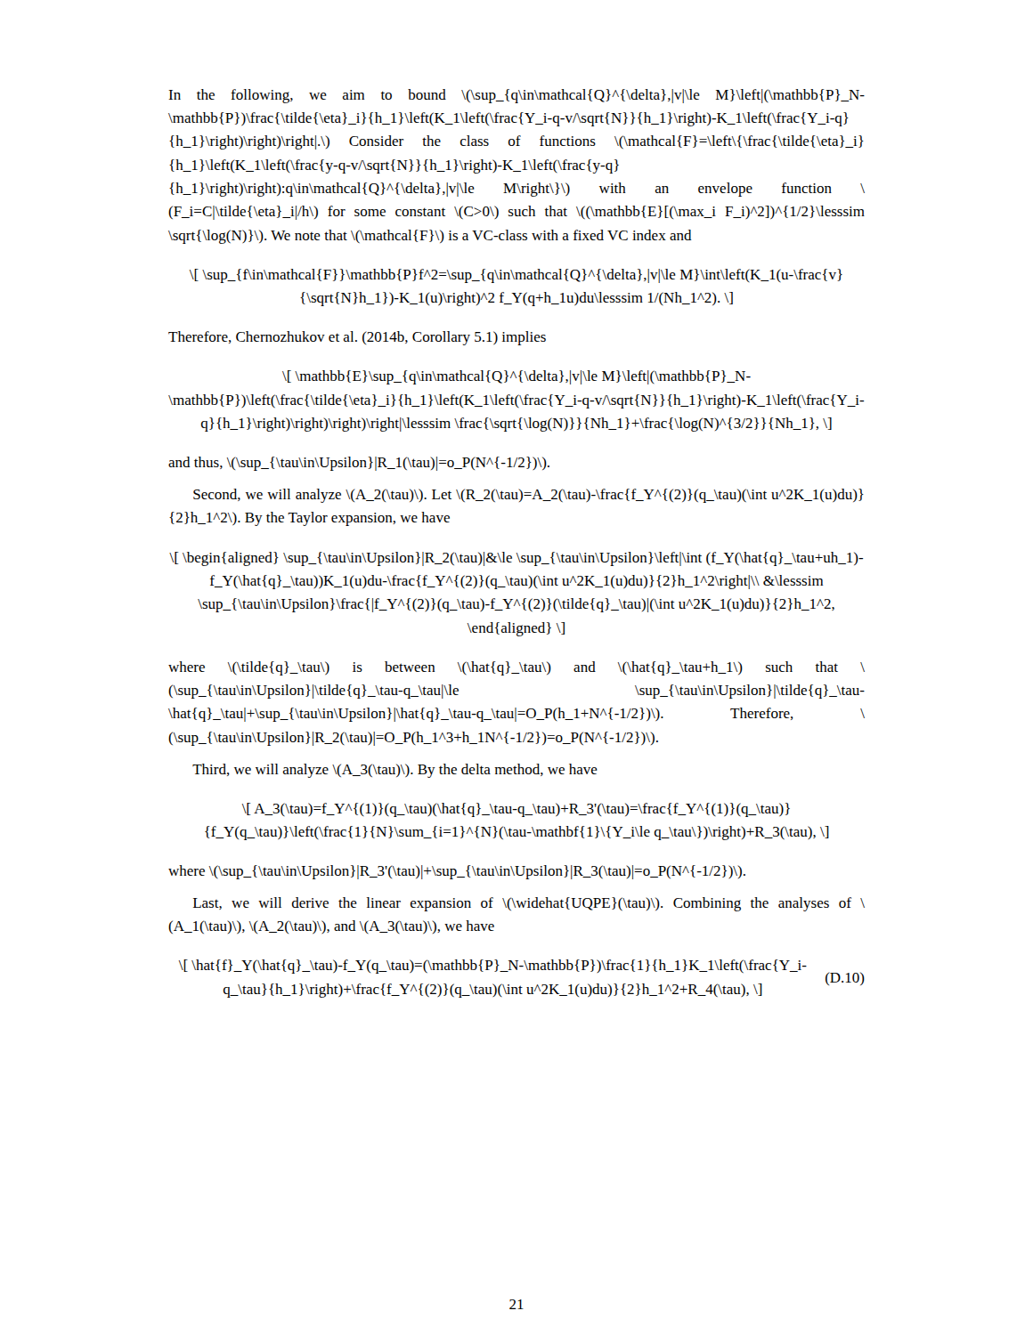In the following, we aim to bound \(\sup_{q\in\mathcal{Q}^{\delta},|v|\le M}\left|(\mathbb{P}_N-\mathbb{P})\frac{\tilde{\eta}_i}{h_1}\left(K_1\left(\frac{Y_i-q-v/\sqrt{N}}{h_1}\right)-K_1\left(\frac{Y_i-q}{h_1}\right)\right)\right|.\) Consider the class of functions \(\mathcal{F}=\left\{\frac{\tilde{\eta}_i}{h_1}\left(K_1\left(\frac{y-q-v/\sqrt{N}}{h_1}\right)-K_1\left(\frac{y-q}{h_1}\right)\right):q\in\mathcal{Q}^{\delta},|v|\le M\right\}\) with an envelope function \(F_i=C|\tilde{\eta}_i|/h\) for some constant \(C>0\) such that \((\mathbb{E}[(\max_i F_i)^2])^{1/2}\lesssim \sqrt{\log(N)}\). We note that \(\mathcal{F}\) is a VC-class with a fixed VC index and
\[ \sup_{f\in\mathcal{F}}\mathbb{P}f^2=\sup_{q\in\mathcal{Q}^{\delta},|v|\le M}\int\left(K_1(u-\frac{v}{\sqrt{N}h_1})-K_1(u)\right)^2 f_Y(q+h_1u)du\lesssim 1/(Nh_1^2). \]
Therefore, Chernozhukov et al. (2014b, Corollary 5.1) implies
\[ \mathbb{E}\sup_{q\in\mathcal{Q}^{\delta},|v|\le M}\left|(\mathbb{P}_N-\mathbb{P})\left(\frac{\tilde{\eta}_i}{h_1}\left(K_1\left(\frac{Y_i-q-v/\sqrt{N}}{h_1}\right)-K_1\left(\frac{Y_i-q}{h_1}\right)\right)\right)\right|\lesssim \frac{\sqrt{\log(N)}}{Nh_1}+\frac{\log(N)^{3/2}}{Nh_1}, \]
and thus, \(\sup_{\tau\in\Upsilon}|R_1(\tau)|=o_P(N^{-1/2})\).
Second, we will analyze \(A_2(\tau)\). Let \(R_2(\tau)=A_2(\tau)-\frac{f_Y^{(2)}(q_\tau)(\int u^2K_1(u)du)}{2}h_1^2\). By the Taylor expansion, we have
\[ \begin{aligned} \sup_{\tau\in\Upsilon}|R_2(\tau)|&\le \sup_{\tau\in\Upsilon}\left|\int (f_Y(\hat{q}_\tau+uh_1)-f_Y(\hat{q}_\tau))K_1(u)du-\frac{f_Y^{(2)}(q_\tau)(\int u^2K_1(u)du)}{2}h_1^2\right|\\ &\lesssim \sup_{\tau\in\Upsilon}\frac{|f_Y^{(2)}(q_\tau)-f_Y^{(2)}(\tilde{q}_\tau)|(\int u^2K_1(u)du)}{2}h_1^2, \end{aligned} \]
where \(\tilde{q}_\tau\) is between \(\hat{q}_\tau\) and \(\hat{q}_\tau+h_1\) such that \(\sup_{\tau\in\Upsilon}|\tilde{q}_\tau-q_\tau|\le \sup_{\tau\in\Upsilon}|\tilde{q}_\tau-\hat{q}_\tau|+\sup_{\tau\in\Upsilon}|\hat{q}_\tau-q_\tau|=O_P(h_1+N^{-1/2})\). Therefore, \(\sup_{\tau\in\Upsilon}|R_2(\tau)|=O_P(h_1^3+h_1N^{-1/2})=o_P(N^{-1/2})\).
Third, we will analyze \(A_3(\tau)\). By the delta method, we have
\[ A_3(\tau)=f_Y^{(1)}(q_\tau)(\hat{q}_\tau-q_\tau)+R_3'(\tau)=\frac{f_Y^{(1)}(q_\tau)}{f_Y(q_\tau)}\left(\frac{1}{N}\sum_{i=1}^{N}(\tau-\mathbf{1}\{Y_i\le q_\tau\})\right)+R_3(\tau), \]
where \(\sup_{\tau\in\Upsilon}|R_3'(\tau)|+\sup_{\tau\in\Upsilon}|R_3(\tau)|=o_P(N^{-1/2})\).
Last, we will derive the linear expansion of \(\widehat{UQPE}(\tau)\). Combining the analyses of \(A_1(\tau)\), \(A_2(\tau)\), and \(A_3(\tau)\), we have
\[ \hat{f}_Y(\hat{q}_\tau)-f_Y(q_\tau)=(\mathbb{P}_N-\mathbb{P})\frac{1}{h_1}K_1\left(\frac{Y_i-q_\tau}{h_1}\right)+\frac{f_Y^{(2)}(q_\tau)(\int u^2K_1(u)du)}{2}h_1^2+R_4(\tau), \]
(D.10)
21